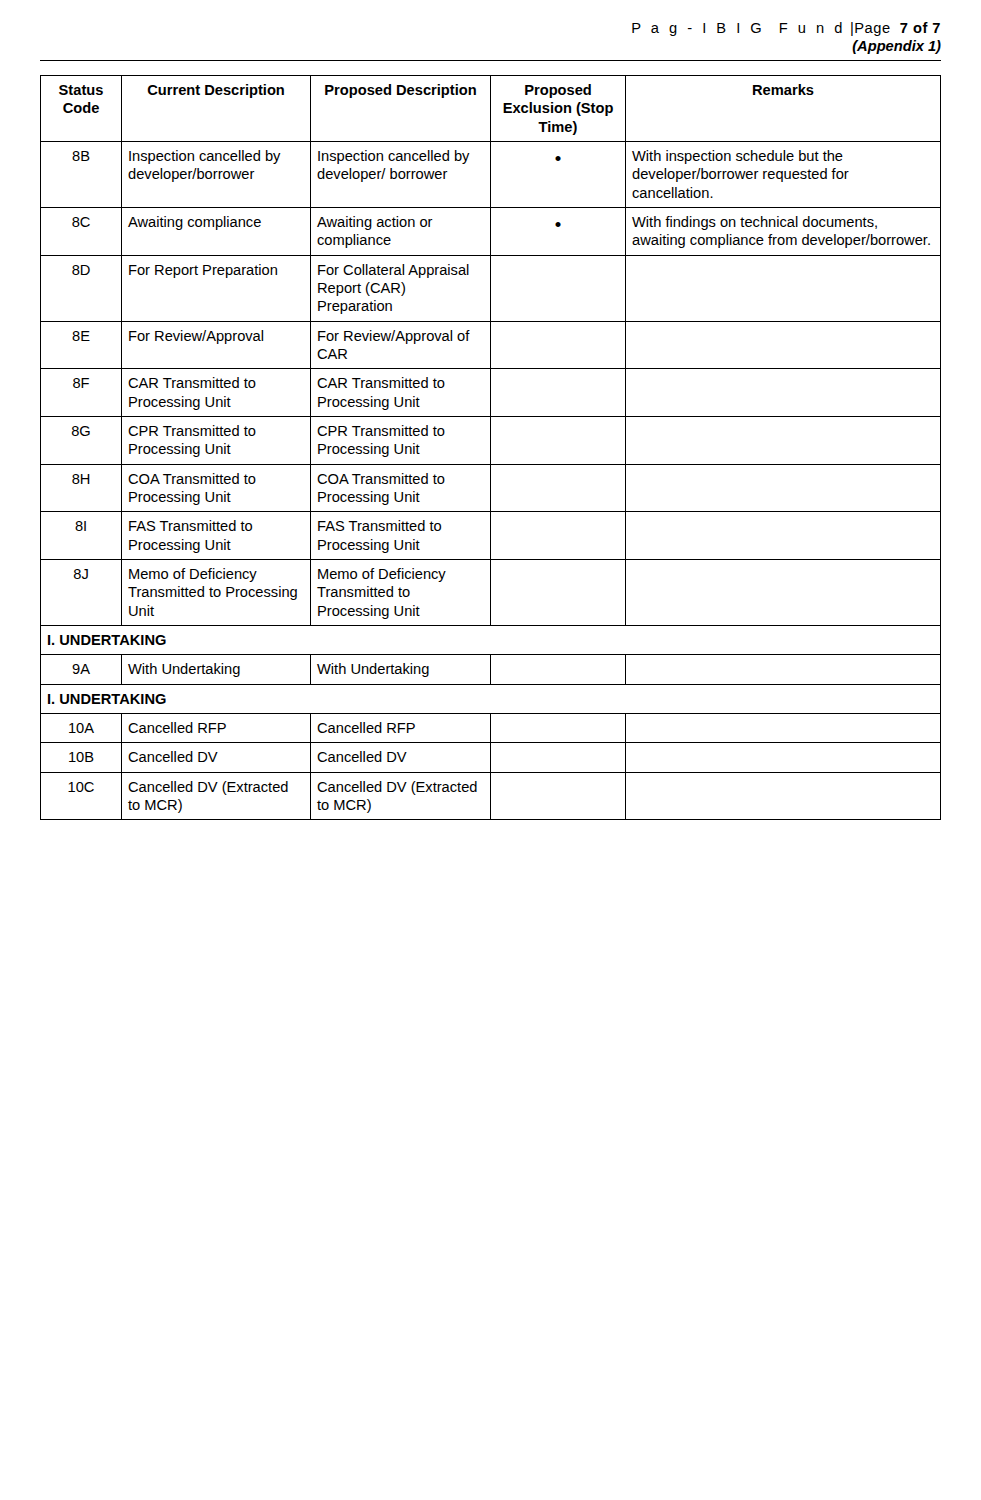P a g - I B I G F u n d |Page 7 of 7
(Appendix 1)
| Status Code | Current Description | Proposed Description | Proposed Exclusion (Stop Time) | Remarks |
| --- | --- | --- | --- | --- |
| 8B | Inspection cancelled by developer/borrower | Inspection cancelled by developer/ borrower | • | With inspection schedule but the developer/borrower requested for cancellation. |
| 8C | Awaiting compliance | Awaiting action or compliance | • | With findings on technical documents, awaiting compliance from developer/borrower. |
| 8D | For Report Preparation | For Collateral Appraisal Report (CAR) Preparation | | |
| 8E | For Review/Approval | For Review/Approval of CAR | | |
| 8F | CAR Transmitted to Processing Unit | CAR Transmitted to Processing Unit | | |
| 8G | CPR Transmitted to Processing Unit | CPR Transmitted to Processing Unit | | |
| 8H | COA Transmitted to Processing Unit | COA Transmitted to Processing Unit | | |
| 8I | FAS Transmitted to Processing Unit | FAS Transmitted to Processing Unit | | |
| 8J | Memo of Deficiency Transmitted to Processing Unit | Memo of Deficiency Transmitted to Processing Unit | | |
| I. UNDERTAKING |
| 9A | With Undertaking | With Undertaking | | |
| I. UNDERTAKING |
| 10A | Cancelled RFP | Cancelled RFP | | |
| 10B | Cancelled DV | Cancelled DV | | |
| 10C | Cancelled DV (Extracted to MCR) | Cancelled DV (Extracted to MCR) | | |